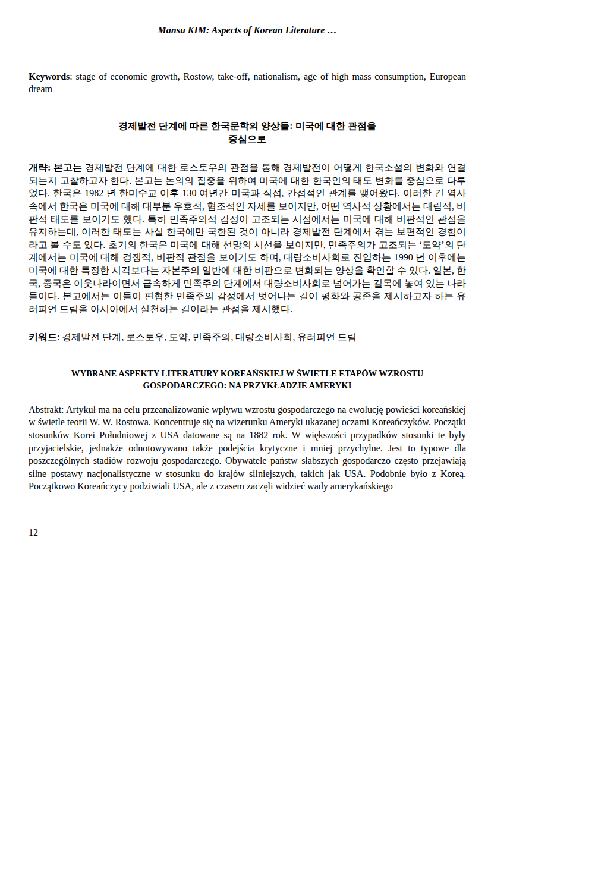Mansu KIM: Aspects of Korean Literature …
Keywords: stage of economic growth, Rostow, take-off, nationalism, age of high mass consumption, European dream
경제발전 단계에 따른 한국문학의 양상들: 미국에 대한 관점을
중심으로
개략: 본고는 경제발전 단계에 대한 로스토우의 관점을 통해 경제발전이 어떻게 한국소설의 변화와 연결되는지 고찰하고자 한다. 본고는 논의의 집중을 위하여 미국에 대한 한국인의 태도 변화를 중심으로 다루었다. 한국은 1982 년 한미수교 이후 130 여년간 미국과 직접, 간접적인 관계를 맺어왔다. 이러한 긴 역사 속에서 한국은 미국에 대해 대부분 우호적, 협조적인 자세를 보이지만, 어떤 역사적 상황에서는 대립적, 비판적 태도를 보이기도 했다. 특히 민족주의적 감정이 고조되는 시점에서는 미국에 대해 비판적인 관점을 유지하는데, 이러한 태도는 사실 한국에만 국한된 것이 아니라 경제발전 단계에서 겪는 보편적인 경험이라고 볼 수도 있다. 초기의 한국은 미국에 대해 선망의 시선을 보이지만, 민족주의가 고조되는 ‘도약’의 단계에서는 미국에 대해 경쟁적, 비판적 관점을 보이기도 하며, 대량소비사회로 진입하는 1990 년 이후에는 미국에 대한 특정한 시각보다는 자본주의 일반에 대한 비판으로 변화되는 양상을 확인할 수 있다. 일본, 한국, 중국은 이웃나라이면서 급속하게 민족주의 단계에서 대량소비사회로 넘어가는 길목에 놓여 있는 나라들이다. 본고에서는 이들이 편협한 민족주의 감정에서 벗어나는 길이 평화와 공존을 제시하고자 하는 유러피언 드림을 아시아에서 실천하는 길이라는 관점을 제시했다.
키워드: 경제발전 단계, 로스토우, 도약, 민족주의, 대량소비사회, 유러피언 드림
Wybrane aspekty literatury koreańskiej w świetle etapów wzrostu gospodarczego: na przykładzie Ameryki
Abstrakt: Artykuł ma na celu przeanalizowanie wpływu wzrostu gospodarczego na ewolucję powieści koreańskiej w świetle teorii W. W. Rostowa. Koncentruje się na wizerunku Ameryki ukazanej oczami Koreańczyków. Początki stosunków Korei Południowej z USA datowane są na 1882 rok. W większości przypadków stosunki te były przyjacielskie, jednakże odnotowywano także podejścia krytyczne i mniej przychylne. Jest to typowe dla poszczególnych stadiów rozwoju gospodarczego. Obywatele państw słabszych gospodarczo często przejawiają silne postawy nacjonalistyczne w stosunku do krajów silniejszych, takich jak USA. Podobnie było z Koreą. Początkowo Koreańczycy podziwiali USA, ale z czasem zaczęli widzieć wady amerykańskiego
12